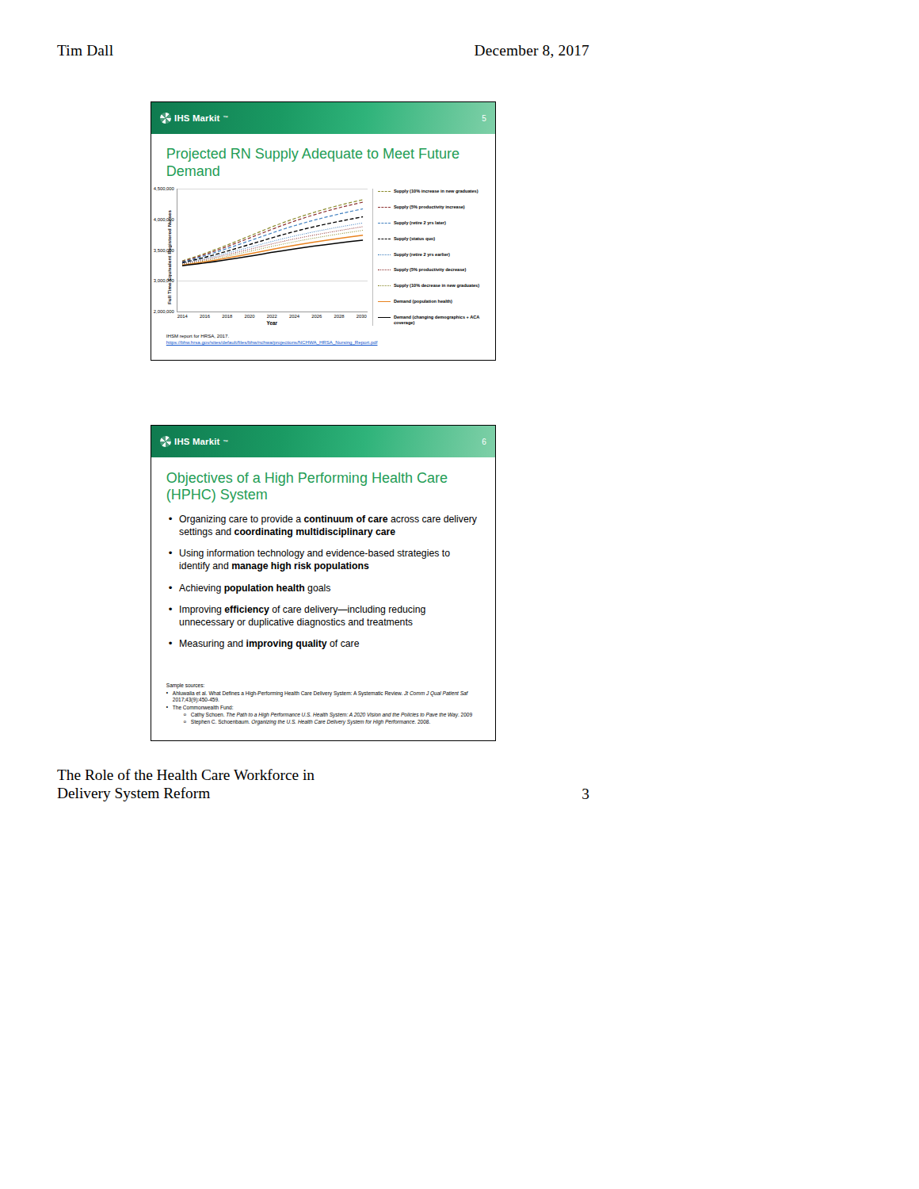Tim Dall
December 8, 2017
IHS Markit™
5
Projected RN Supply Adequate to Meet Future Demand
Full Time Equivalent Registered Nurses
4,500,000 4,000,000 3,500,000 3,000,000 2,000,000
201420162018202020222024202620282030
Year
Supply (10% increase in new graduates)
Supply (5% productivity increase)
Supply (retire 2 yrs later)
Supply (status quo)
Supply (retire 2 yrs earlier)
Supply (5% productivity decrease)
Supply (10% decrease in new graduates)
Demand (population health)
Demand (changing demographics + ACA coverage)
IHSM report for HRSA, 2017.
https://bhw.hrsa.gov/sites/default/files/bhw/nchwa/projections/NCHWA_HRSA_Nursing_Report.pdf
IHS Markit™
6
Objectives of a High Performing Health Care (HPHC) System
Organizing care to provide a continuum of care across care delivery settings and coordinating multidisciplinary care
Using information technology and evidence-based strategies to identify and manage high risk populations
Achieving population health goals
Improving efficiency of care delivery—including reducing unnecessary or duplicative diagnostics and treatments
Measuring and improving quality of care
Sample sources:
Ahluwalia et al. What Defines a High-Performing Health Care Delivery System: A Systematic Review. Jt Comm J Qual Patient Saf 2017;43(9):450-459.
The Commonwealth Fund:
Cathy Schoen. The Path to a High Performance U.S. Health System: A 2020 Vision and the Policies to Pave the Way. 2009
Stephen C. Schoenbaum. Organizing the U.S. Health Care Delivery System for High Performance. 2008.
The Role of the Health Care Workforce in
Delivery System Reform
3